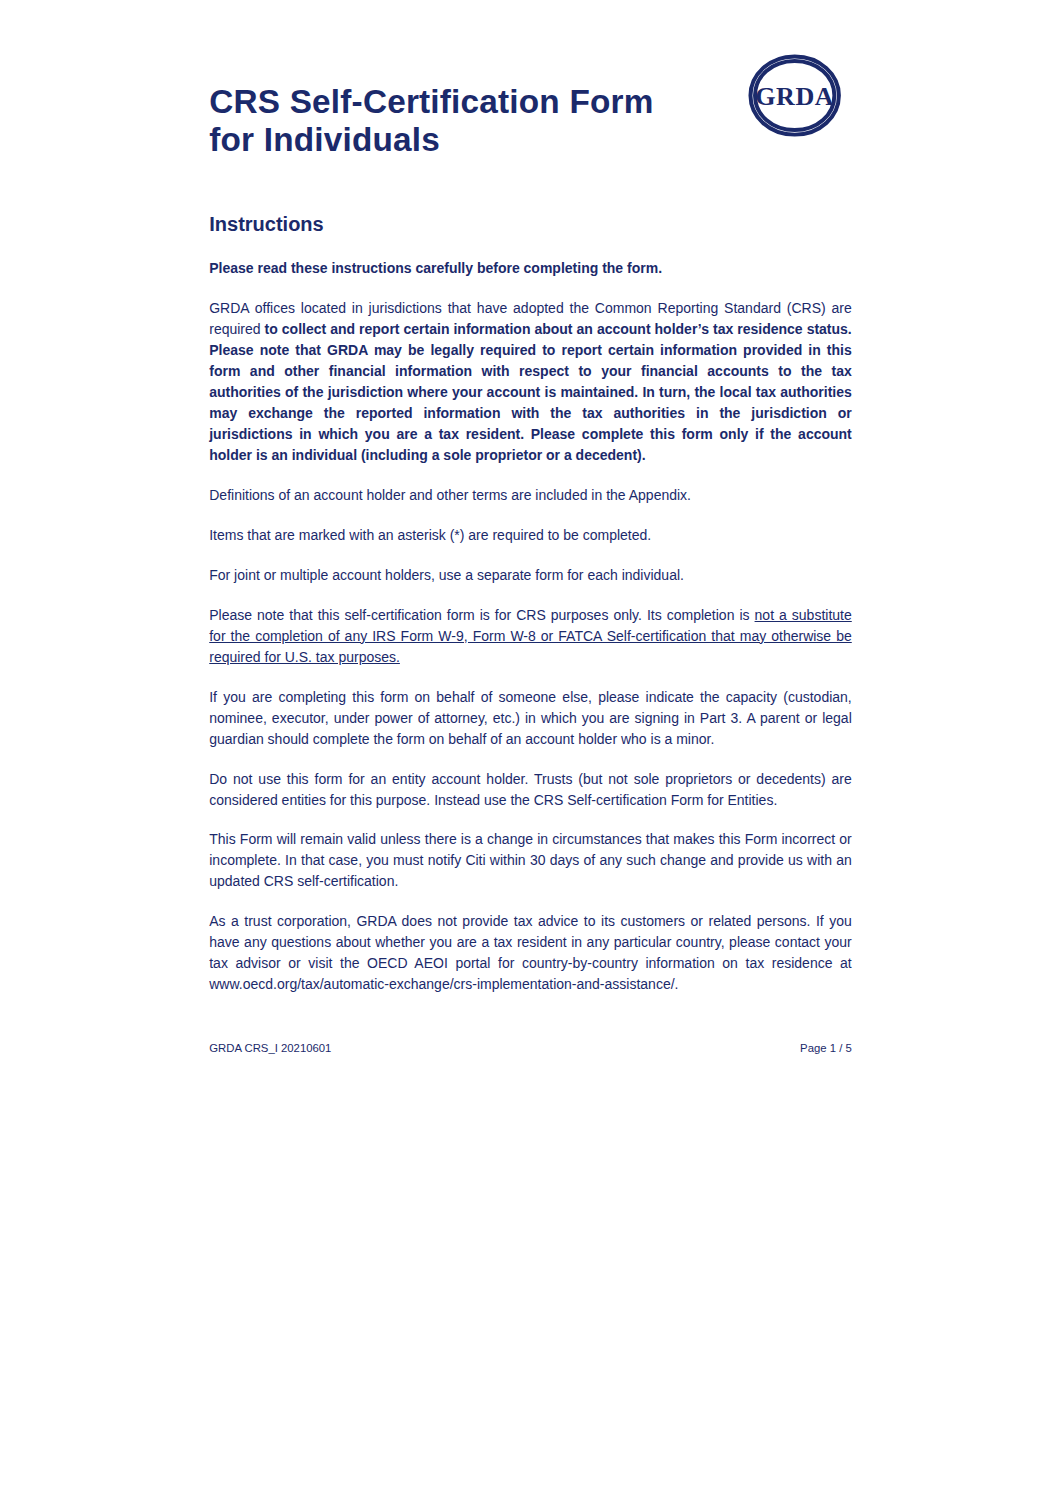GRDA
CRS Self-Certification Form
for Individuals
Instructions
Please read these instructions carefully before completing the form.
GRDA offices located in jurisdictions that have adopted the Common Reporting Standard (CRS) are required to collect and report certain information about an account holder’s tax residence status. Please note that GRDA may be legally required to report certain information provided in this form and other financial information with respect to your financial accounts to the tax authorities of the jurisdiction where your account is maintained. In turn, the local tax authorities may exchange the reported information with the tax authorities in the jurisdiction or jurisdictions in which you are a tax resident. Please complete this form only if the account holder is an individual (including a sole proprietor or a decedent).
Definitions of an account holder and other terms are included in the Appendix.
Items that are marked with an asterisk (*) are required to be completed.
For joint or multiple account holders, use a separate form for each individual.
Please note that this self-certification form is for CRS purposes only. Its completion is not a substitute for the completion of any IRS Form W-9, Form W-8 or FATCA Self-certification that may otherwise be required for U.S. tax purposes.
If you are completing this form on behalf of someone else, please indicate the capacity (custodian, nominee, executor, under power of attorney, etc.) in which you are signing in Part 3. A parent or legal guardian should complete the form on behalf of an account holder who is a minor.
Do not use this form for an entity account holder. Trusts (but not sole proprietors or decedents) are considered entities for this purpose. Instead use the CRS Self-certification Form for Entities.
This Form will remain valid unless there is a change in circumstances that makes this Form incorrect or incomplete. In that case, you must notify Citi within 30 days of any such change and provide us with an updated CRS self-certification.
As a trust corporation, GRDA does not provide tax advice to its customers or related persons. If you have any questions about whether you are a tax resident in any particular country, please contact your tax advisor or visit the OECD AEOI portal for country-by-country information on tax residence at www.oecd.org/tax/automatic-exchange/crs-implementation-and-assistance/.
GRDA CRS_I 20210601 Page 1 / 5